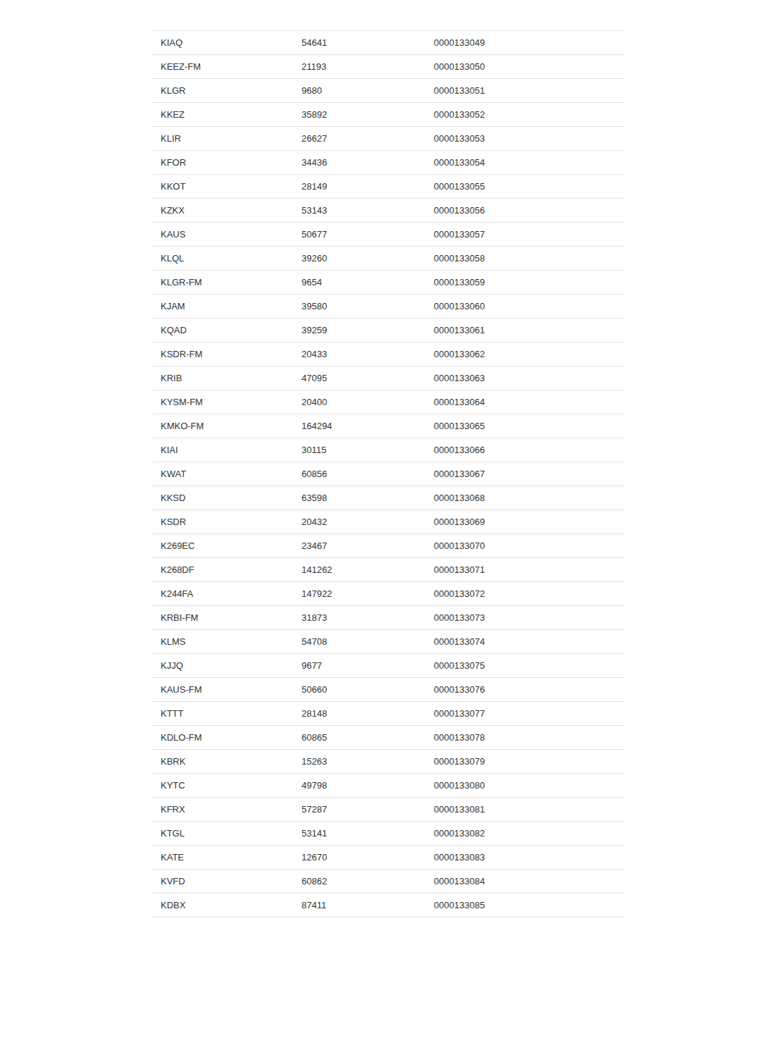| KIAQ | 54641 | 0000133049 |
| KEEZ-FM | 21193 | 0000133050 |
| KLGR | 9680 | 0000133051 |
| KKEZ | 35892 | 0000133052 |
| KLIR | 26627 | 0000133053 |
| KFOR | 34436 | 0000133054 |
| KKOT | 28149 | 0000133055 |
| KZKX | 53143 | 0000133056 |
| KAUS | 50677 | 0000133057 |
| KLQL | 39260 | 0000133058 |
| KLGR-FM | 9654 | 0000133059 |
| KJAM | 39580 | 0000133060 |
| KQAD | 39259 | 0000133061 |
| KSDR-FM | 20433 | 0000133062 |
| KRIB | 47095 | 0000133063 |
| KYSM-FM | 20400 | 0000133064 |
| KMKO-FM | 164294 | 0000133065 |
| KIAI | 30115 | 0000133066 |
| KWAT | 60856 | 0000133067 |
| KKSD | 63598 | 0000133068 |
| KSDR | 20432 | 0000133069 |
| K269EC | 23467 | 0000133070 |
| K268DF | 141262 | 0000133071 |
| K244FA | 147922 | 0000133072 |
| KRBI-FM | 31873 | 0000133073 |
| KLMS | 54708 | 0000133074 |
| KJJQ | 9677 | 0000133075 |
| KAUS-FM | 50660 | 0000133076 |
| KTTT | 28148 | 0000133077 |
| KDLO-FM | 60865 | 0000133078 |
| KBRK | 15263 | 0000133079 |
| KYTC | 49798 | 0000133080 |
| KFRX | 57287 | 0000133081 |
| KTGL | 53141 | 0000133082 |
| KATE | 12670 | 0000133083 |
| KVFD | 60862 | 0000133084 |
| KDBX | 87411 | 0000133085 |